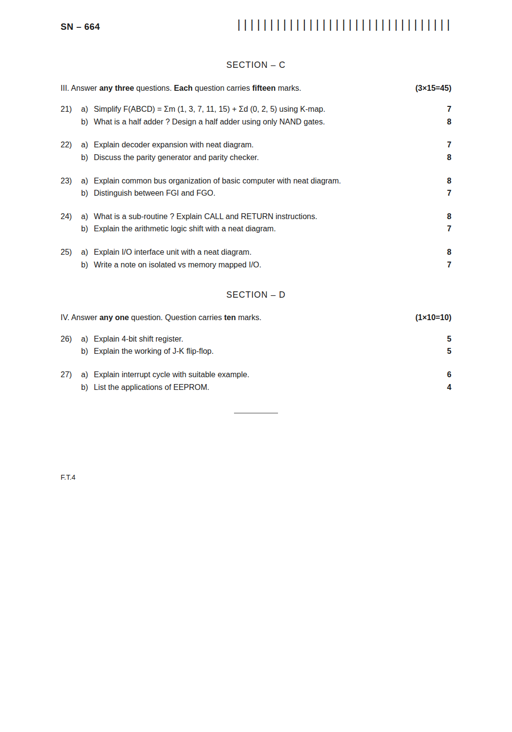SN – 664 |||||||||||||||||||||||||||||||||
SECTION – C
III. Answer any three questions. Each question carries fifteen marks. (3×15=45)
21) a) Simplify F(ABCD) = Σm (1, 3, 7, 11, 15) + Σd (0, 2, 5) using K-map. 7
b) What is a half adder ? Design a half adder using only NAND gates. 8
22) a) Explain decoder expansion with neat diagram. 7
b) Discuss the parity generator and parity checker. 8
23) a) Explain common bus organization of basic computer with neat diagram. 8
b) Distinguish between FGI and FGO. 7
24) a) What is a sub-routine ? Explain CALL and RETURN instructions. 8
b) Explain the arithmetic logic shift with a neat diagram. 7
25) a) Explain I/O interface unit with a neat diagram. 8
b) Write a note on isolated vs memory mapped I/O. 7
SECTION – D
IV. Answer any one question. Question carries ten marks. (1×10=10)
26) a) Explain 4-bit shift register. 5
b) Explain the working of J-K flip-flop. 5
27) a) Explain interrupt cycle with suitable example. 6
b) List the applications of EEPROM. 4
F.T.4